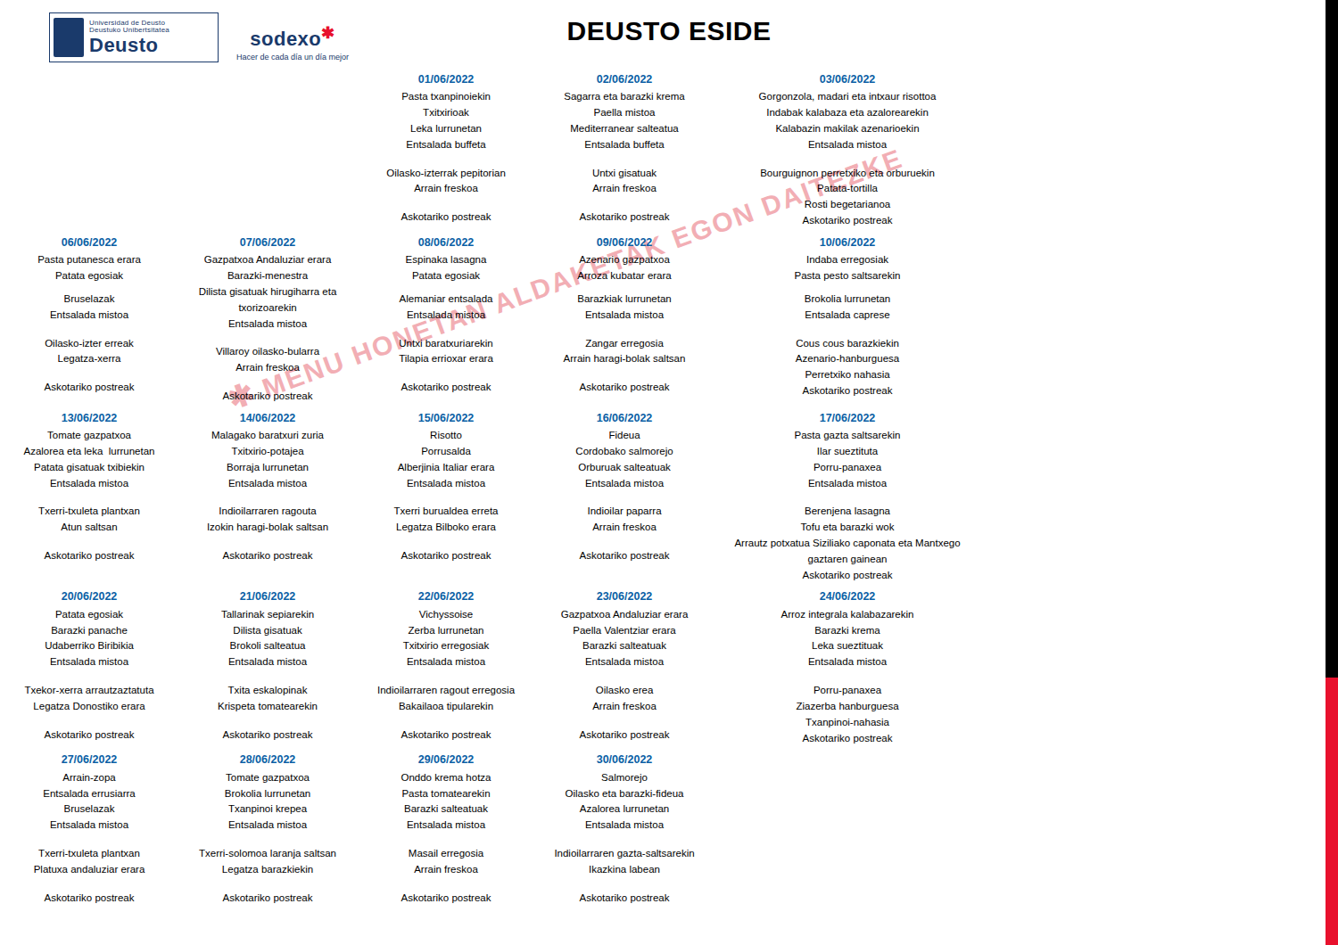Universidad de Deusto
Deustuko Unibertsitatea
Deusto
sodexo✱
Hacer de cada día un día mejor
DEUSTO ESIDE
✱ MENU HONETAN ALDAKETAK EGON DAITEZKE
01/06/2022
Pasta txanpinoiekin
Txitxirioak
Leka lurrunetan
Entsalada buffeta
Oilasko-izterrak pepitorian
Arrain freskoa
Askotariko postreak
02/06/2022
Sagarra eta barazki krema
Paella mistoa
Mediterranear salteatua
Entsalada buffeta
Untxi gisatuak
Arrain freskoa
Askotariko postreak
03/06/2022
Gorgonzola, madari eta intxaur risottoa
Indabak kalabaza eta azalorearekin
Kalabazin makilak azenarioekin
Entsalada mistoa
Bourguignon perretxiko eta orburuekin
Patata-tortilla
Rosti begetarianoa
Askotariko postreak
06/06/2022
Pasta putanesca erara
Patata egosiak
Bruselazak
Entsalada mistoa
Oilasko-izter erreak
Legatza-xerra
Askotariko postreak
07/06/2022
Gazpatxoa Andaluziar erara
Barazki-menestra
Dilista gisatuak hirugiharra eta txorizoarekin
Entsalada mistoa
Villaroy oilasko-bularra
Arrain freskoa
Askotariko postreak
08/06/2022
Espinaka lasagna
Patata egosiak
Alemaniar entsalada
Entsalada mistoa
Untxi baratxuriarekin
Tilapia errioxar erara
Askotariko postreak
09/06/2022
Azenario gazpatxoa
Arroza kubatar erara
Barazkiak lurrunetan
Entsalada mistoa
Zangar erregosia
Arrain haragi-bolak saltsan
Askotariko postreak
10/06/2022
Indaba erregosiak
Pasta pesto saltsarekin
Brokolia lurrunetan
Entsalada caprese
Cous cous barazkiekin
Azenario-hanburguesa
Perretxiko nahasia
Askotariko postreak
13/06/2022
Tomate gazpatxoa
Azalorea eta leka lurrunetan
Patata gisatuak txibiekin
Entsalada mistoa
Txerri-txuleta plantxan
Atun saltsan
Askotariko postreak
14/06/2022
Malagako baratxuri zuria
Txitxirio-potajea
Borraja lurrunetan
Entsalada mistoa
Indioilarraren ragouta
Izokin haragi-bolak saltsan
Askotariko postreak
15/06/2022
Risotto
Porrusalda
Alberjinia Italiar erara
Entsalada mistoa
Txerri burualdea erreta
Legatza Bilboko erara
Askotariko postreak
16/06/2022
Fideua
Cordobako salmorejo
Orburuak salteatuak
Entsalada mistoa
Indioilar paparra
Arrain freskoa
Askotariko postreak
17/06/2022
Pasta gazta saltsarekin
Ilar sueztituta
Porru-panaxea
Entsalada mistoa
Berenjena lasagna
Tofu eta barazki wok
Arrautz potxatua Siziliako caponata eta Mantxego gaztaren gainean
Askotariko postreak
20/06/2022
Patata egosiak
Barazki panache
Udaberriko Biribikia
Entsalada mistoa
Txekor-xerra arrautzaztatuta
Legatza Donostiko erara
Askotariko postreak
21/06/2022
Tallarinak sepiarekin
Dilista gisatuak
Brokoli salteatua
Entsalada mistoa
Txita eskalopinak
Krispeta tomatearekin
Askotariko postreak
22/06/2022
Vichyssoise
Zerba lurrunetan
Txitxirio erregosiak
Entsalada mistoa
Indioilarraren ragout erregosia
Bakailaoa tipularekin
Askotariko postreak
23/06/2022
Gazpatxoa Andaluziar erara
Paella Valentziar erara
Barazki salteatuak
Entsalada mistoa
Oilasko erea
Arrain freskoa
Askotariko postreak
24/06/2022
Arroz integrala kalabazarekin
Barazki krema
Leka sueztituak
Entsalada mistoa
Porru-panaxea
Ziazerba hanburguesa
Txanpinoi-nahasia
Askotariko postreak
27/06/2022
Arrain-zopa
Entsalada errusiarra
Bruselazak
Entsalada mistoa
Txerri-txuleta plantxan
Platuxa andaluziar erara
Askotariko postreak
28/06/2022
Tomate gazpatxoa
Brokolia lurrunetan
Txanpinoi krepea
Entsalada mistoa
Txerri-solomoa laranja saltsan
Legatza barazkiekin
Askotariko postreak
29/06/2022
Onddo krema hotza
Pasta tomatearekin
Barazki salteatuak
Entsalada mistoa
Masail erregosia
Arrain freskoa
Askotariko postreak
30/06/2022
Salmorejo
Oilasko eta barazki-fideua
Azalorea lurrunetan
Entsalada mistoa
Indioilarraren gazta-saltsarekin
Ikazkina labean
Askotariko postreak